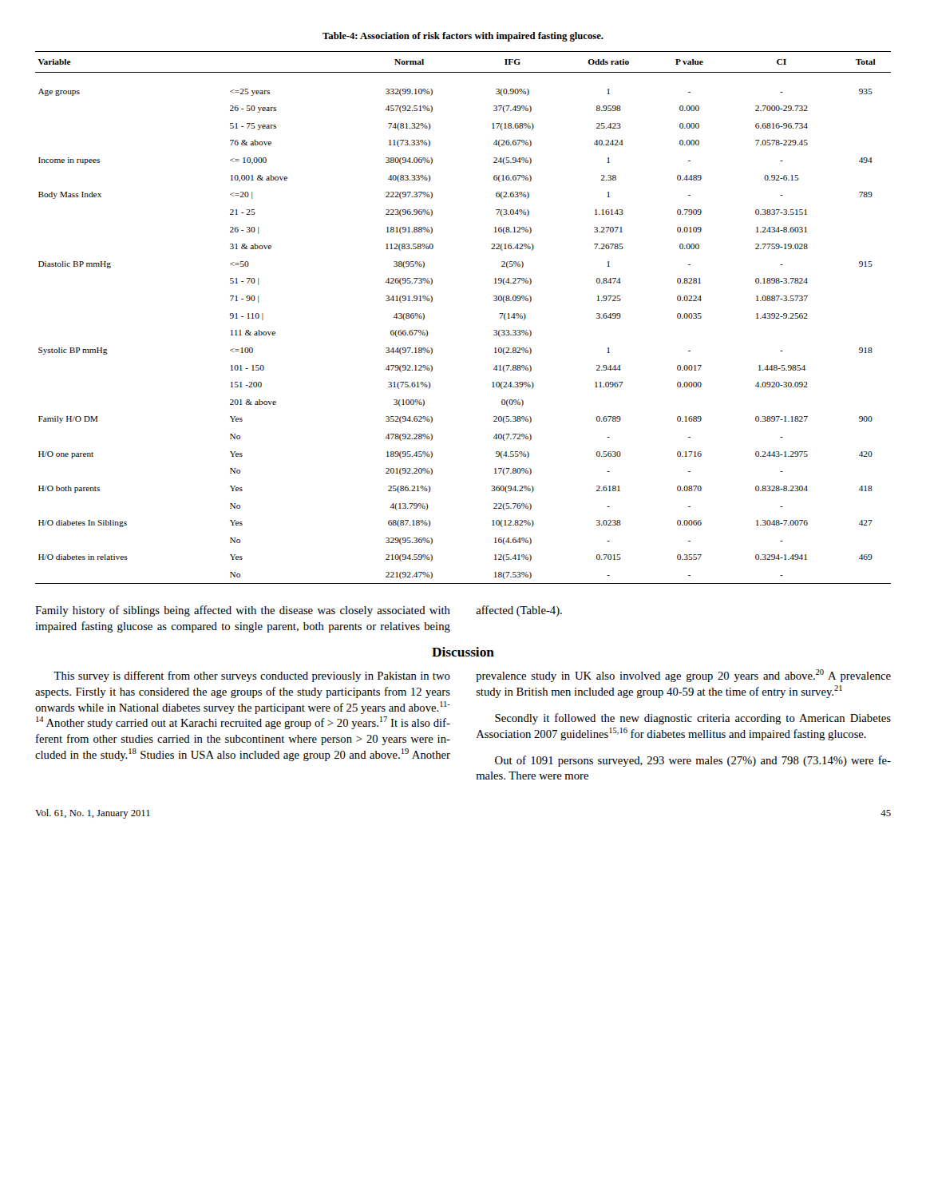Table-4: Association of risk factors with impaired fasting glucose.
| Variable | Normal | IFG | Odds ratio | P value | CI | Total |
| --- | --- | --- | --- | --- | --- | --- |
| Age groups | <=25 years | 332(99.10%) | 3(0.90%) | 1 | - | - | 935 |
| | 26 - 50 years | 457(92.51%) | 37(7.49%) | 8.9598 | 0.000 | 2.7000-29.732 | |
| | 51 - 75 years | 74(81.32%) | 17(18.68%) | 25.423 | 0.000 | 6.6816-96.734 | |
| | 76 & above | 11(73.33%) | 4(26.67%) | 40.2424 | 0.000 | 7.0578-229.45 | |
| Income in rupees | <= 10,000 | 380(94.06%) | 24(5.94%) | 1 | - | - | 494 |
| | 10,001 & above | 40(83.33%) | 6(16.67%) | 2.38 | 0.4489 | 0.92-6.15 | |
| Body Mass Index | <=20 / | 222(97.37%) | 6(2.63%) | 1 | - | - | 789 |
| | 21 - 25 | 223(96.96%) | 7(3.04%) | 1.16143 | 0.7909 | 0.3837-3.5151 | |
| | 26 - 30 / | 181(91.88%) | 16(8.12%) | 3.27071 | 0.0109 | 1.2434-8.6031 | |
| | 31 & above | 112(83.58%0 | 22(16.42%) | 7.26785 | 0.000 | 2.7759-19.028 | |
| Diastolic BP mmHg | <=50 | 38(95%) | 2(5%) | 1 | - | - | 915 |
| | 51 - 70 / | 426(95.73%) | 19(4.27%) | 0.8474 | 0.8281 | 0.1898-3.7824 | |
| | 71 - 90 / | 341(91.91%) | 30(8.09%) | 1.9725 | 0.0224 | 1.0887-3.5737 | |
| | 91 - 110 / | 43(86%) | 7(14%) | 3.6499 | 0.0035 | 1.4392-9.2562 | |
| | 111 & above | 6(66.67%) | 3(33.33%) | | | | |
| Systolic BP mmHg | <=100 | 344(97.18%) | 10(2.82%) | 1 | - | - | 918 |
| | 101 - 150 | 479(92.12%) | 41(7.88%) | 2.9444 | 0.0017 | 1.448-5.9854 | |
| | 151 -200 | 31(75.61%) | 10(24.39%) | 11.0967 | 0.0000 | 4.0920-30.092 | |
| | 201 & above | 3(100%) | 0(0%) | | | | |
| Family H/O DM | Yes | 352(94.62%) | 20(5.38%) | 0.6789 | 0.1689 | 0.3897-1.1827 | 900 |
| | No | 478(92.28%) | 40(7.72%) | - | - | - | |
| H/O one parent | Yes | 189(95.45%) | 9(4.55%) | 0.5630 | 0.1716 | 0.2443-1.2975 | 420 |
| | No | 201(92.20%) | 17(7.80%) | - | - | - | |
| H/O both parents | Yes | 25(86.21%) | 360(94.2%) | 2.6181 | 0.0870 | 0.8328-8.2304 | 418 |
| | No | 4(13.79%) | 22(5.76%) | - | - | - | |
| H/O diabetes In Siblings | Yes | 68(87.18%) | 10(12.82%) | 3.0238 | 0.0066 | 1.3048-7.0076 | 427 |
| | No | 329(95.36%) | 16(4.64%) | - | - | - | |
| H/O diabetes in relatives | Yes | 210(94.59%) | 12(5.41%) | 0.7015 | 0.3557 | 0.3294-1.4941 | 469 |
| | No | 221(92.47%) | 18(7.53%) | - | - | - | |
Family history of siblings being affected with the disease was closely associated with impaired fasting glucose as compared to single parent, both parents or relatives being affected (Table-4).
Discussion
This survey is different from other surveys conducted previously in Pakistan in two aspects. Firstly it has considered the age groups of the study participants from 12 years onwards while in National diabetes survey the participant were of 25 years and above.11-14 Another study carried out at Karachi recruited age group of > 20 years.17 It is also different from other studies carried in the subcontinent where person > 20 years were included in the study.18 Studies in USA also included age group 20 and above.19 Another prevalence study in UK also involved age group 20 years and above.20 A prevalence study in British men included age group 40-59 at the time of entry in survey.21
Secondly it followed the new diagnostic criteria according to American Diabetes Association 2007 guidelines15,16 for diabetes mellitus and impaired fasting glucose.
Out of 1091 persons surveyed, 293 were males (27%) and 798 (73.14%) were females. There were more
Vol. 61, No. 1, January 2011 45